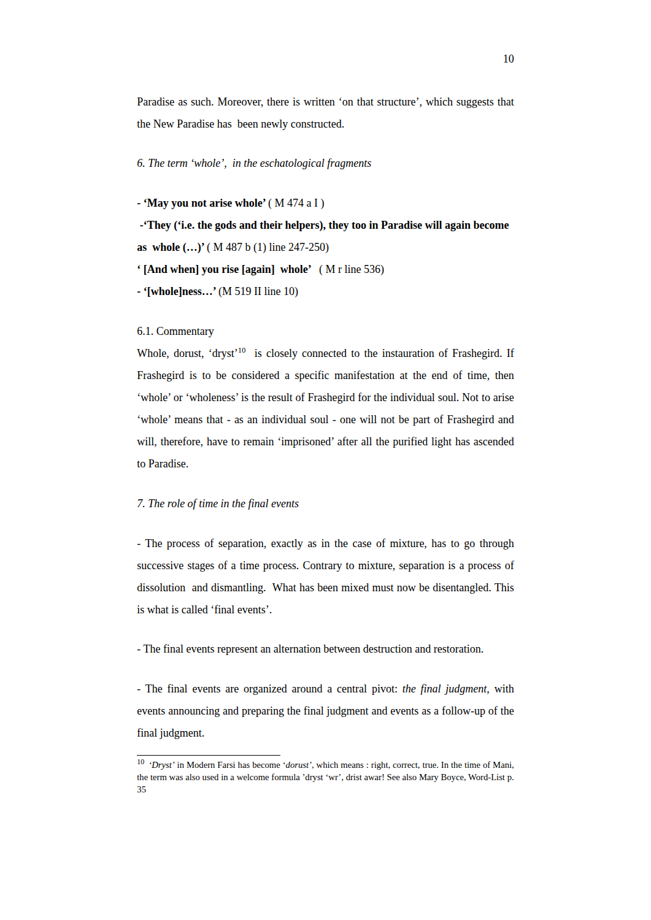10
Paradise as such. Moreover, there is written ‘on that structure’, which suggests that the New Paradise has been newly constructed.
6. The term ‘whole’, in the eschatological fragments
- ‘May you not arise whole’ ( M 474 a I )
-‘They (‘i.e. the gods and their helpers), they too in Paradise will again become as whole (…)’ ( M 487 b (1) line 247-250)
‘ [And when] you rise [again] whole’ ( M r line 536)
- ‘[whole]ness…’ (M 519 II line 10)
6.1. Commentary
Whole, dorust, ‘dryst’10 is closely connected to the instauration of Frashegird. If Frashegird is to be considered a specific manifestation at the end of time, then ‘whole’ or ‘wholeness’ is the result of Frashegird for the individual soul. Not to arise ‘whole’ means that - as an individual soul - one will not be part of Frashegird and will, therefore, have to remain ‘imprisoned’ after all the purified light has ascended to Paradise.
7. The role of time in the final events
- The process of separation, exactly as in the case of mixture, has to go through successive stages of a time process. Contrary to mixture, separation is a process of dissolution and dismantling. What has been mixed must now be disentangled. This is what is called ‘final events’.
- The final events represent an alternation between destruction and restoration.
- The final events are organized around a central pivot: the final judgment, with events announcing and preparing the final judgment and events as a follow-up of the final judgment.
10 ‘Dryst’ in Modern Farsi has become ‘dorust’, which means : right, correct, true. In the time of Mani, the term was also used in a welcome formula ’dryst ‘wr’, drist awar! See also Mary Boyce, Word-List p. 35